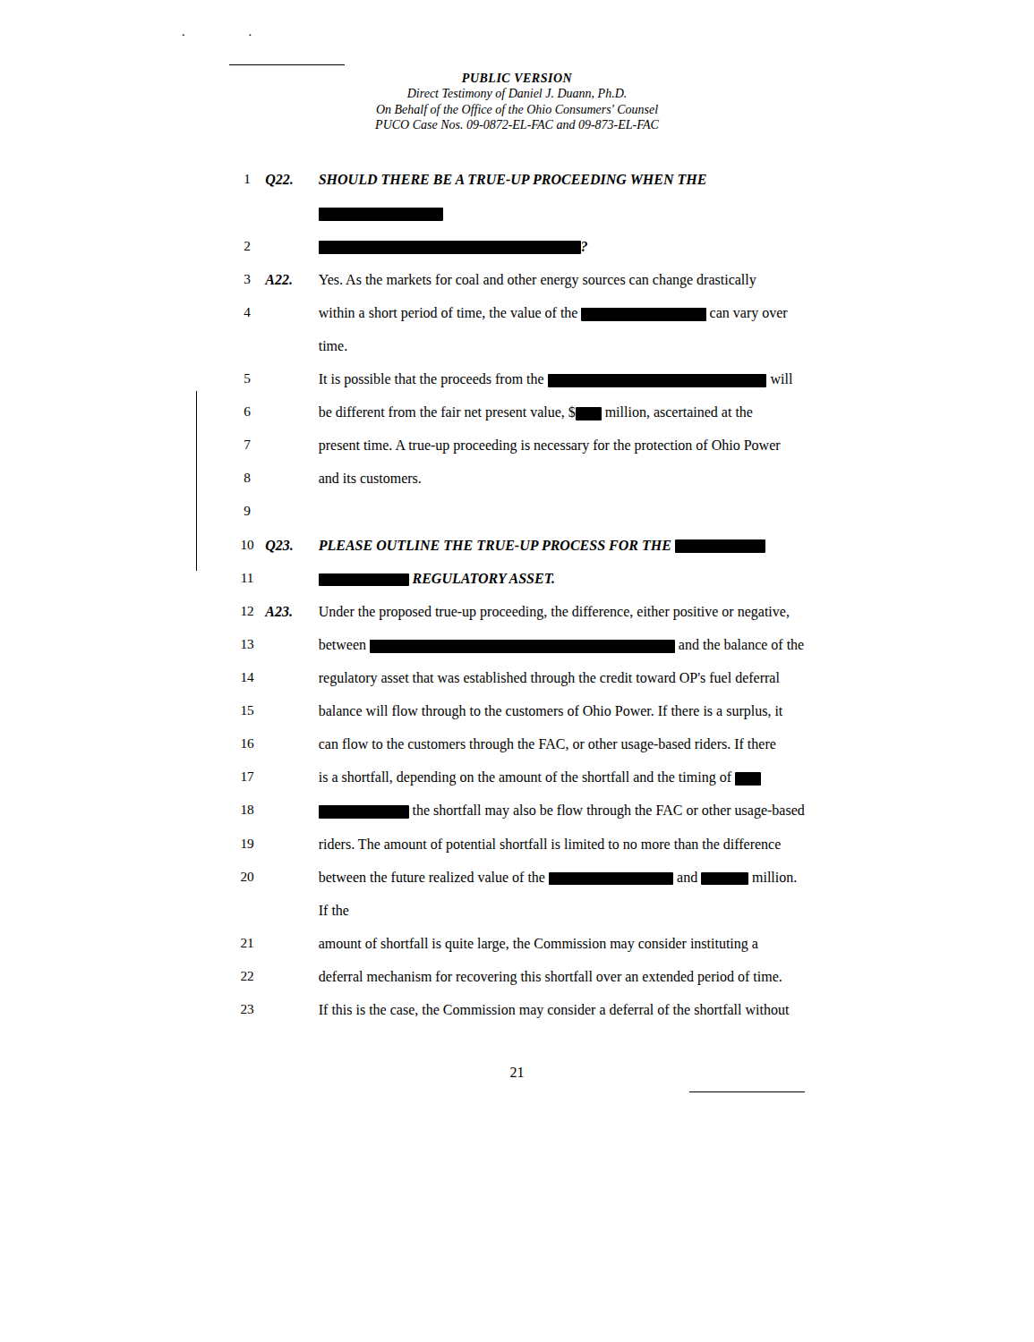. .
PUBLIC VERSION
Direct Testimony of Daniel J. Duann, Ph.D.
On Behalf of the Office of the Ohio Consumers' Counsel
PUCO Case Nos. 09-0872-EL-FAC and 09-873-EL-FAC
| 1 | Q22. | SHOULD THERE BE A TRUE-UP PROCEEDING WHEN THE |
| 2 | | ? |
| 3 | A22. | Yes. As the markets for coal and other energy sources can change drastically |
| 4 | | within a short period of time, the value of the can vary over time. |
| 5 | | It is possible that the proceeds from the will |
| 6 | | be different from the fair net present value, $ million, ascertained at the |
| 7 | | present time. A true-up proceeding is necessary for the protection of Ohio Power |
| 8 | | and its customers. |
| 9 | | |
| 10 | Q23. | PLEASE OUTLINE THE TRUE-UP PROCESS FOR THE |
| 11 | | REGULATORY ASSET. |
| 12 | A23. | Under the proposed true-up proceeding, the difference, either positive or negative, |
| 13 | | between and the balance of the |
| 14 | | regulatory asset that was established through the credit toward OP's fuel deferral |
| 15 | | balance will flow through to the customers of Ohio Power. If there is a surplus, it |
| 16 | | can flow to the customers through the FAC, or other usage-based riders. If there |
| 17 | | is a shortfall, depending on the amount of the shortfall and the timing of |
| 18 | | the shortfall may also be flow through the FAC or other usage-based |
| 19 | | riders. The amount of potential shortfall is limited to no more than the difference |
| 20 | | between the future realized value of the and million. If the |
| 21 | | amount of shortfall is quite large, the Commission may consider instituting a |
| 22 | | deferral mechanism for recovering this shortfall over an extended period of time. |
| 23 | | If this is the case, the Commission may consider a deferral of the shortfall without |
21